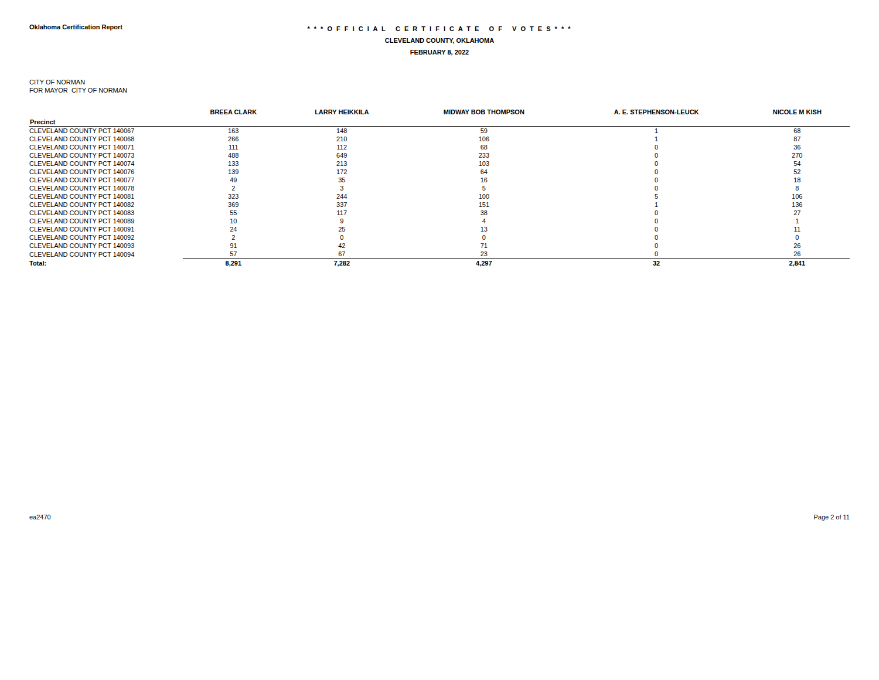Oklahoma Certification Report
* * * O F F I C I A L C E R T I F I C A T E O F V O T E S * * *
CLEVELAND COUNTY, OKLAHOMA
FEBRUARY 8, 2022
CITY OF NORMAN
FOR MAYOR CITY OF NORMAN
| | BREEA CLARK | LARRY HEIKKILA | MIDWAY BOB THOMPSON | A. E. STEPHENSON-LEUCK | NICOLE M KISH |
| --- | --- | --- | --- | --- | --- |
| Precinct | | | | | |
| CLEVELAND COUNTY PCT 140067 | 163 | 148 | 59 | 1 | 68 |
| CLEVELAND COUNTY PCT 140068 | 266 | 210 | 106 | 1 | 87 |
| CLEVELAND COUNTY PCT 140071 | 111 | 112 | 68 | 0 | 36 |
| CLEVELAND COUNTY PCT 140073 | 488 | 649 | 233 | 0 | 270 |
| CLEVELAND COUNTY PCT 140074 | 133 | 213 | 103 | 0 | 54 |
| CLEVELAND COUNTY PCT 140076 | 139 | 172 | 64 | 0 | 52 |
| CLEVELAND COUNTY PCT 140077 | 49 | 35 | 16 | 0 | 18 |
| CLEVELAND COUNTY PCT 140078 | 2 | 3 | 5 | 0 | 8 |
| CLEVELAND COUNTY PCT 140081 | 323 | 244 | 100 | 5 | 106 |
| CLEVELAND COUNTY PCT 140082 | 369 | 337 | 151 | 1 | 136 |
| CLEVELAND COUNTY PCT 140083 | 55 | 117 | 38 | 0 | 27 |
| CLEVELAND COUNTY PCT 140089 | 10 | 9 | 4 | 0 | 1 |
| CLEVELAND COUNTY PCT 140091 | 24 | 25 | 13 | 0 | 11 |
| CLEVELAND COUNTY PCT 140092 | 2 | 0 | 0 | 0 | 0 |
| CLEVELAND COUNTY PCT 140093 | 91 | 42 | 71 | 0 | 26 |
| CLEVELAND COUNTY PCT 140094 | 57 | 67 | 23 | 0 | 26 |
| Total: | 8,291 | 7,282 | 4,297 | 32 | 2,841 |
ea2470 Page 2 of 11